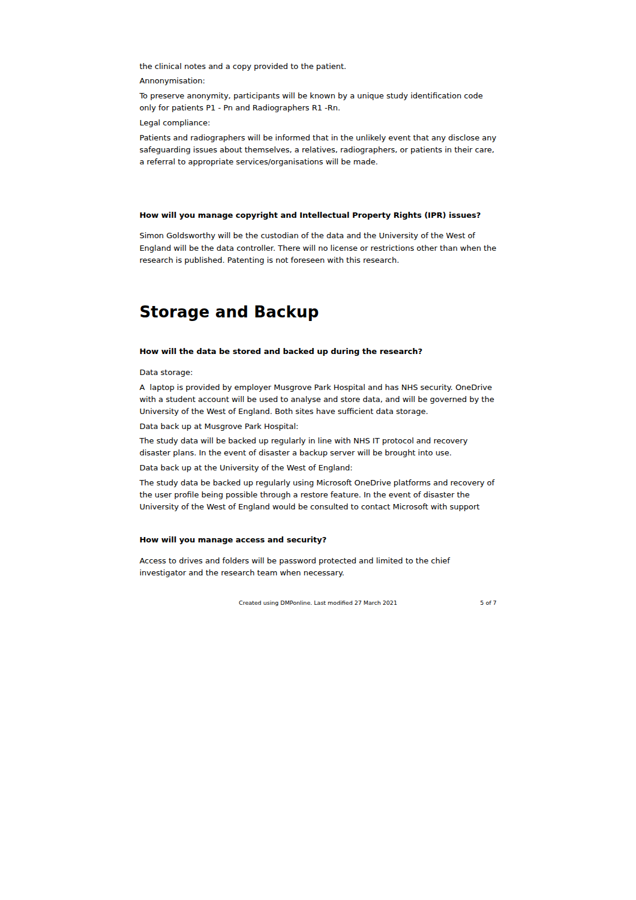the clinical notes and a copy provided to the patient.
Annonymisation:
To preserve anonymity, participants will be known by a unique study identification code only for patients P1 - Pn and Radiographers R1 -Rn.
Legal compliance:
Patients and radiographers will be informed that in the unlikely event that any disclose any safeguarding issues about themselves, a relatives, radiographers, or patients in their care, a referral to appropriate services/organisations will be made.
How will you manage copyright and Intellectual Property Rights (IPR) issues?
Simon Goldsworthy will be the custodian of the data and the University of the West of England will be the data controller. There will no license or restrictions other than when the research is published. Patenting is not foreseen with this research.
Storage and Backup
How will the data be stored and backed up during the research?
Data storage:
A laptop is provided by employer Musgrove Park Hospital and has NHS security. OneDrive with a student account will be used to analyse and store data, and will be governed by the University of the West of England. Both sites have sufficient data storage.
Data back up at Musgrove Park Hospital:
The study data will be backed up regularly in line with NHS IT protocol and recovery disaster plans. In the event of disaster a backup server will be brought into use.
Data back up at the University of the West of England:
The study data be backed up regularly using Microsoft OneDrive platforms and recovery of the user profile being possible through a restore feature. In the event of disaster the University of the West of England would be consulted to contact Microsoft with support
How will you manage access and security?
Access to drives and folders will be password protected and limited to the chief investigator and the research team when necessary.
Created using DMPonline. Last modified 27 March 2021 5 of 7